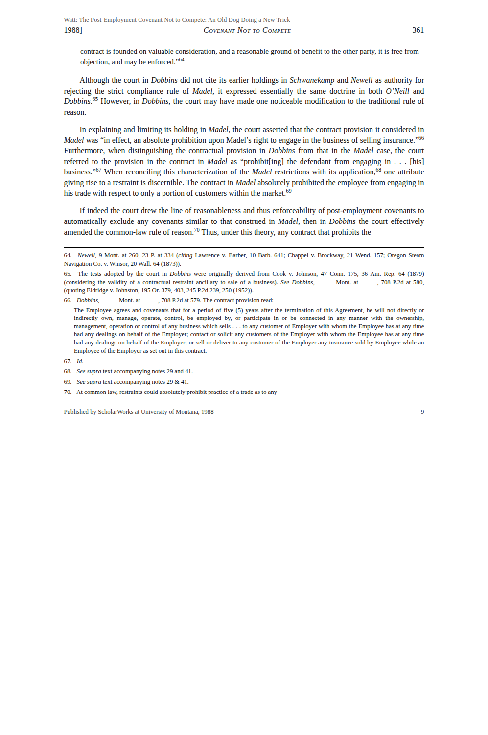Watt: The Post-Employment Covenant Not to Compete: An Old Dog Doing a New Trick
1988] Covenant Not to Compete 361
contract is founded on valuable consideration, and a reasonable ground of benefit to the other party, it is free from objection, and may be enforced.”64
Although the court in Dobbins did not cite its earlier holdings in Schwanekamp and Newell as authority for rejecting the strict compliance rule of Madel, it expressed essentially the same doctrine in both O’Neill and Dobbins.65 However, in Dobbins, the court may have made one noticeable modification to the traditional rule of reason.
In explaining and limiting its holding in Madel, the court asserted that the contract provision it considered in Madel was “in effect, an absolute prohibition upon Madel’s right to engage in the business of selling insurance.”66 Furthermore, when distinguishing the contractual provision in Dobbins from that in the Madel case, the court referred to the provision in the contract in Madel as “prohibit[ing] the defendant from engaging in . . . [his] business.”67 When reconciling this characterization of the Madel restrictions with its application,68 one attribute giving rise to a restraint is discernible. The contract in Madel absolutely prohibited the employee from engaging in his trade with respect to only a portion of customers within the market.69
If indeed the court drew the line of reasonableness and thus enforceability of post-employment covenants to automatically exclude any covenants similar to that construed in Madel, then in Dobbins the court effectively amended the common-law rule of reason.70 Thus, under this theory, any contract that prohibits the
64. Newell, 9 Mont. at 260, 23 P. at 334 (citing Lawrence v. Barber, 10 Barb. 641; Chappel v. Brockway, 21 Wend. 157; Oregon Steam Navigation Co. v. Winsor, 20 Wall. 64 (1873)).
65. The tests adopted by the court in Dobbins were originally derived from Cook v. Johnson, 47 Conn. 175, 36 Am. Rep. 64 (1879) (considering the validity of a contractual restraint ancillary to sale of a business). See Dobbins, Mont. at , 708 P.2d at 580, (quoting Eldridge v. Johnston, 195 Or. 379, 403, 245 P.2d 239, 250 (1952)).
66. Dobbins, Mont. at , 708 P.2d at 579. The contract provision read: The Employee agrees and covenants that for a period of five (5) years after the termination of this Agreement, he will not directly or indirectly own, manage, operate, control, be employed by, or participate in or be connected in any manner with the ownership, management, operation or control of any business which sells . . . to any customer of Employer with whom the Employee has at any time had any dealings on behalf of the Employer; contact or solicit any customers of the Employer with whom the Employee has at any time had any dealings on behalf of the Employer; or sell or deliver to any customer of the Employer any insurance sold by Employee while an Employee of the Employer as set out in this contract.
67. Id.
68. See supra text accompanying notes 29 and 41.
69. See supra text accompanying notes 29 & 41.
70. At common law, restraints could absolutely prohibit practice of a trade as to any
Published by ScholarWorks at University of Montana, 1988 9